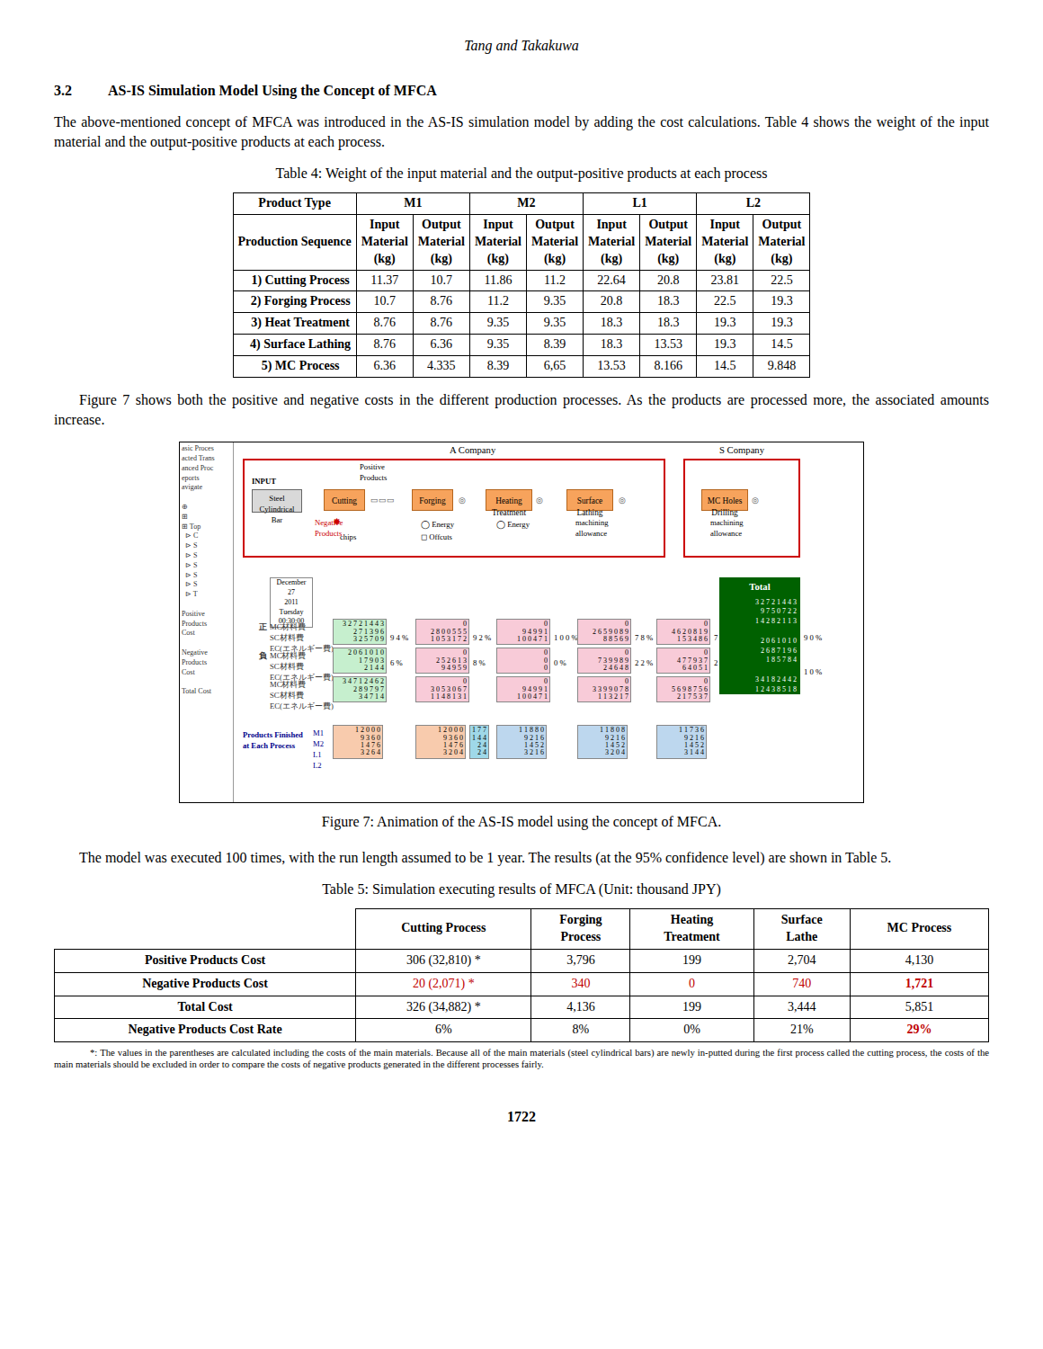Tang and Takakuwa
3.2 AS-IS Simulation Model Using the Concept of MFCA
The above-mentioned concept of MFCA was introduced in the AS-IS simulation model by adding the cost calculations. Table 4 shows the weight of the input material and the output-positive products at each process.
Table 4: Weight of the input material and the output-positive products at each process
| Product Type | M1 | M2 | L1 | L2 |
| --- | --- | --- | --- | --- |
| Production Sequence | Input Material (kg) | Output Material (kg) | Input Material (kg) | Output Material (kg) | Input Material (kg) | Output Material (kg) | Input Material (kg) | Output Material (kg) |
| 1) Cutting Process | 11.37 | 10.7 | 11.86 | 11.2 | 22.64 | 20.8 | 23.81 | 22.5 |
| 2) Forging Process | 10.7 | 8.76 | 11.2 | 9.35 | 20.8 | 18.3 | 22.5 | 19.3 |
| 3) Heat Treatment | 8.76 | 8.76 | 9.35 | 9.35 | 18.3 | 18.3 | 19.3 | 19.3 |
| 4) Surface Lathing | 8.76 | 6.36 | 9.35 | 8.39 | 18.3 | 13.53 | 19.3 | 14.5 |
| 5) MC Process | 6.36 | 4.335 | 8.39 | 6,65 | 13.53 | 8.166 | 14.5 | 9.848 |
Figure 7 shows both the positive and negative costs in the different production processes. As the products are processed more, the associated amounts increase.
asic Proces
acted Trans
anced Proc
eports
avigate
⊕
⊞
⊞ Top
⊳ C
⊳ S
⊳ S
⊳ S
⊳ S
⊳ S
⊳ T
Positive
Products
Cost
Negative
Products
Cost
Total Cost
A Company
S Company
Positive
Products
Steel Cylindrical
Bar
INPUT
Cutting
▭▭▭
Forging
◎
Heating
Treatment
◎
Surface
Lathing
◎
MC Holes
Drilling
◎
Negative
Products
chips
✸
◯ Energy
◻ Offcuts
◯ Energy
machining
allowance
machining
allowance
December
27
2011
Tuesday
00:30:00
MC材料費
SC材料費
EC(エネルギー費)
MC材料費
SC材料費
EC(エネルギー費)
MC材料費
SC材料費
EC(エネルギー費)
正
負
3 2 7 2 1 4 4 3
2 7 1 3 9 6
3 2 5 7 0 9
2 0 6 1 0 1 0
1 7 9 0 3
2 1 4 4
3 4 7 1 2 4 6 2
2 8 9 7 9 7
3 4 7 1 4
9 4 %
6 %
0
2 8 0 0 5 5 5
1 0 5 3 1 7 2
0
2 5 2 6 1 3
9 4 9 5 9
0
3 0 5 3 0 6 7
1 1 4 8 1 3 1
9 2 %
8 %
0
9 4 9 9 1
1 0 0 4 7 1
0
0
0
0
9 4 9 9 1
1 0 0 4 7 1
1 0 0 %
0 %
0
2 6 5 9 0 8 9
8 8 5 6 9
0
7 3 9 9 8 9
2 4 6 4 8
0
3 3 9 9 0 7 8
1 1 3 2 1 7
7 8 %
2 2 %
0
4 6 2 0 8 1 9
1 5 3 4 8 6
0
4 7 7 9 3 7
6 4 0 5 1
0
5 6 9 8 7 5 6
2 1 7 5 3 7
7 1 %
2 9 %
Total
3 2 7 2 1 4 4 3
9 7 5 0 7 2 2
1 4 2 8 2 1 1 3
2 0 6 1 0 1 0
2 6 8 7 1 9 6
1 8 5 7 8 4
3 4 1 8 2 4 4 2
1 2 4 3 8 5 1 8
1 6 1 3 4 9 0 7
9 0 %
1 0 %
Products Finished
at Each Process
M1
M2
L1
L2
1 2 0 0 0
9 3 6 0
1 4 7 6
3 2 6 4
1 2 0 0 0
9 3 6 0
1 4 7 6
3 2 0 4
1 7 7
1 4 4
2 4
2 4
1 1 8 8 0
9 2 1 6
1 4 5 2
3 2 1 6
1 1 8 0 8
9 2 1 6
1 4 5 2
3 2 0 4
1 1 7 3 6
9 2 1 6
1 4 5 2
3 1 4 4
Figure 7: Animation of the AS-IS model using the concept of MFCA.
The model was executed 100 times, with the run length assumed to be 1 year. The results (at the 95% confidence level) are shown in Table 5.
Table 5: Simulation executing results of MFCA (Unit: thousand JPY)
| | Cutting Process | Forging Process | Heating Treatment | Surface Lathe | MC Process |
| --- | --- | --- | --- | --- | --- |
| Positive Products Cost | 306 (32,810) * | 3,796 | 199 | 2,704 | 4,130 |
| Negative Products Cost | 20 (2,071) * | 340 | 0 | 740 | 1,721 |
| Total Cost | 326 (34,882) * | 4,136 | 199 | 3,444 | 5,851 |
| Negative Products Cost Rate | 6% | 8% | 0% | 21% | 29% |
*: The values in the parentheses are calculated including the costs of the main materials. Because all of the main materials (steel cylindrical bars) are newly in-putted during the first process called the cutting process, the costs of the main materials should be excluded in order to compare the costs of negative products generated in the different processes fairly.
1722